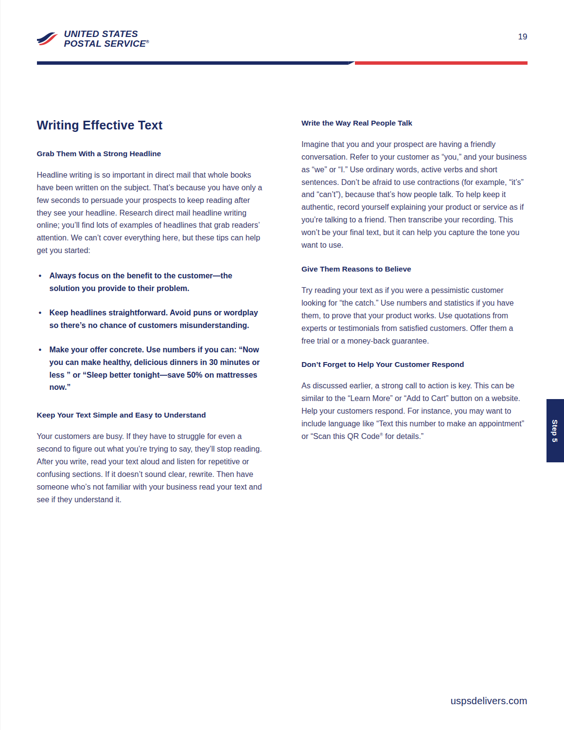UNITED STATES POSTAL SERVICE®
19
Writing Effective Text
Grab Them With a Strong Headline
Headline writing is so important in direct mail that whole books have been written on the subject. That’s because you have only a few seconds to persuade your prospects to keep reading after they see your headline. Research direct mail headline writing online; you’ll find lots of examples of headlines that grab readers’ attention. We can’t cover everything here, but these tips can help get you started:
Always focus on the benefit to the customer—the solution you provide to their problem.
Keep headlines straightforward. Avoid puns or wordplay so there’s no chance of customers misunderstanding.
Make your offer concrete. Use numbers if you can: “Now you can make healthy, delicious dinners in 30 minutes or less ” or “Sleep better tonight—save 50% on mattresses now.”
Keep Your Text Simple and Easy to Understand
Your customers are busy. If they have to struggle for even a second to figure out what you’re trying to say, they’ll stop reading. After you write, read your text aloud and listen for repetitive or confusing sections. If it doesn’t sound clear, rewrite. Then have someone who’s not familiar with your business read your text and see if they understand it.
Write the Way Real People Talk
Imagine that you and your prospect are having a friendly conversation. Refer to your customer as “you,” and your business as “we” or “I.” Use ordinary words, active verbs and short sentences. Don’t be afraid to use contractions (for example, “it’s” and “can’t”), because that’s how people talk. To help keep it authentic, record yourself explaining your product or service as if you’re talking to a friend. Then transcribe your recording. This won’t be your final text, but it can help you capture the tone you want to use.
Give Them Reasons to Believe
Try reading your text as if you were a pessimistic customer looking for “the catch.” Use numbers and statistics if you have them, to prove that your product works. Use quotations from experts or testimonials from satisfied customers. Offer them a free trial or a money-back guarantee.
Don’t Forget to Help Your Customer Respond
As discussed earlier, a strong call to action is key. This can be similar to the “Learn More” or “Add to Cart” button on a website. Help your customers respond. For instance, you may want to include language like “Text this number to make an appointment” or “Scan this QR Code® for details.”
Step 5
uspsdelivers.com